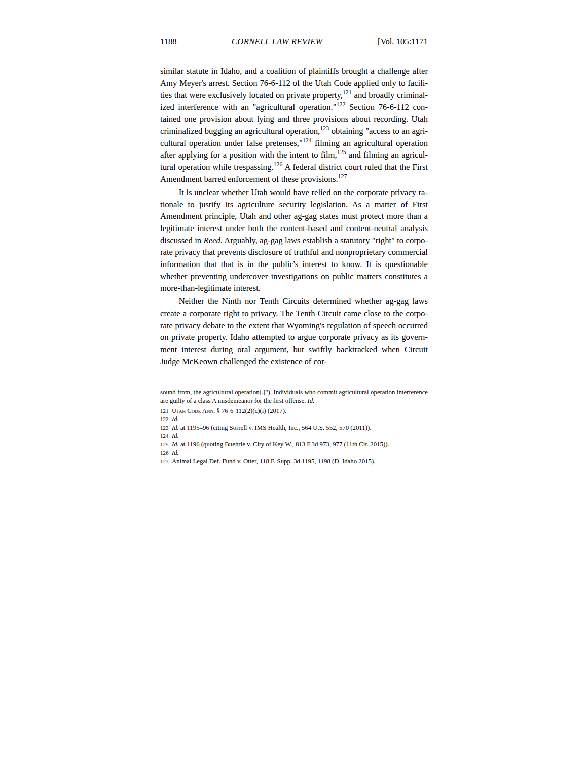1188 CORNELL LAW REVIEW [Vol. 105:1171
similar statute in Idaho, and a coalition of plaintiffs brought a challenge after Amy Meyer's arrest. Section 76-6-112 of the Utah Code applied only to facilities that were exclusively located on private property,121 and broadly criminalized interference with an "agricultural operation."122 Section 76-6-112 contained one provision about lying and three provisions about recording. Utah criminalized bugging an agricultural operation,123 obtaining "access to an agricultural operation under false pretenses,"124 filming an agricultural operation after applying for a position with the intent to film,125 and filming an agricultural operation while trespassing.126 A federal district court ruled that the First Amendment barred enforcement of these provisions.127
It is unclear whether Utah would have relied on the corporate privacy rationale to justify its agriculture security legislation. As a matter of First Amendment principle, Utah and other ag-gag states must protect more than a legitimate interest under both the content-based and content-neutral analysis discussed in Reed. Arguably, ag-gag laws establish a statutory "right" to corporate privacy that prevents disclosure of truthful and nonproprietary commercial information that that is in the public's interest to know. It is questionable whether preventing undercover investigations on public matters constitutes a more-than-legitimate interest.
Neither the Ninth nor Tenth Circuits determined whether ag-gag laws create a corporate right to privacy. The Tenth Circuit came close to the corporate privacy debate to the extent that Wyoming's regulation of speech occurred on private property. Idaho attempted to argue corporate privacy as its government interest during oral argument, but swiftly backtracked when Circuit Judge McKeown challenged the existence of cor-
sound from, the agricultural operation[.]"). Individuals who commit agricultural operation interference are guilty of a class A misdemeanor for the first offense. Id.
121 Utah Code Ann. § 76-6-112(2)(c)(i) (2017).
122 Id.
123 Id. at 1195–96 (citing Sorrell v. IMS Health, Inc., 564 U.S. 552, 570 (2011)).
124 Id.
125 Id. at 1196 (quoting Buehrle v. City of Key W., 813 F.3d 973, 977 (11th Cir. 2015)).
126 Id.
127 Animal Legal Def. Fund v. Otter, 118 F. Supp. 3d 1195, 1198 (D. Idaho 2015).